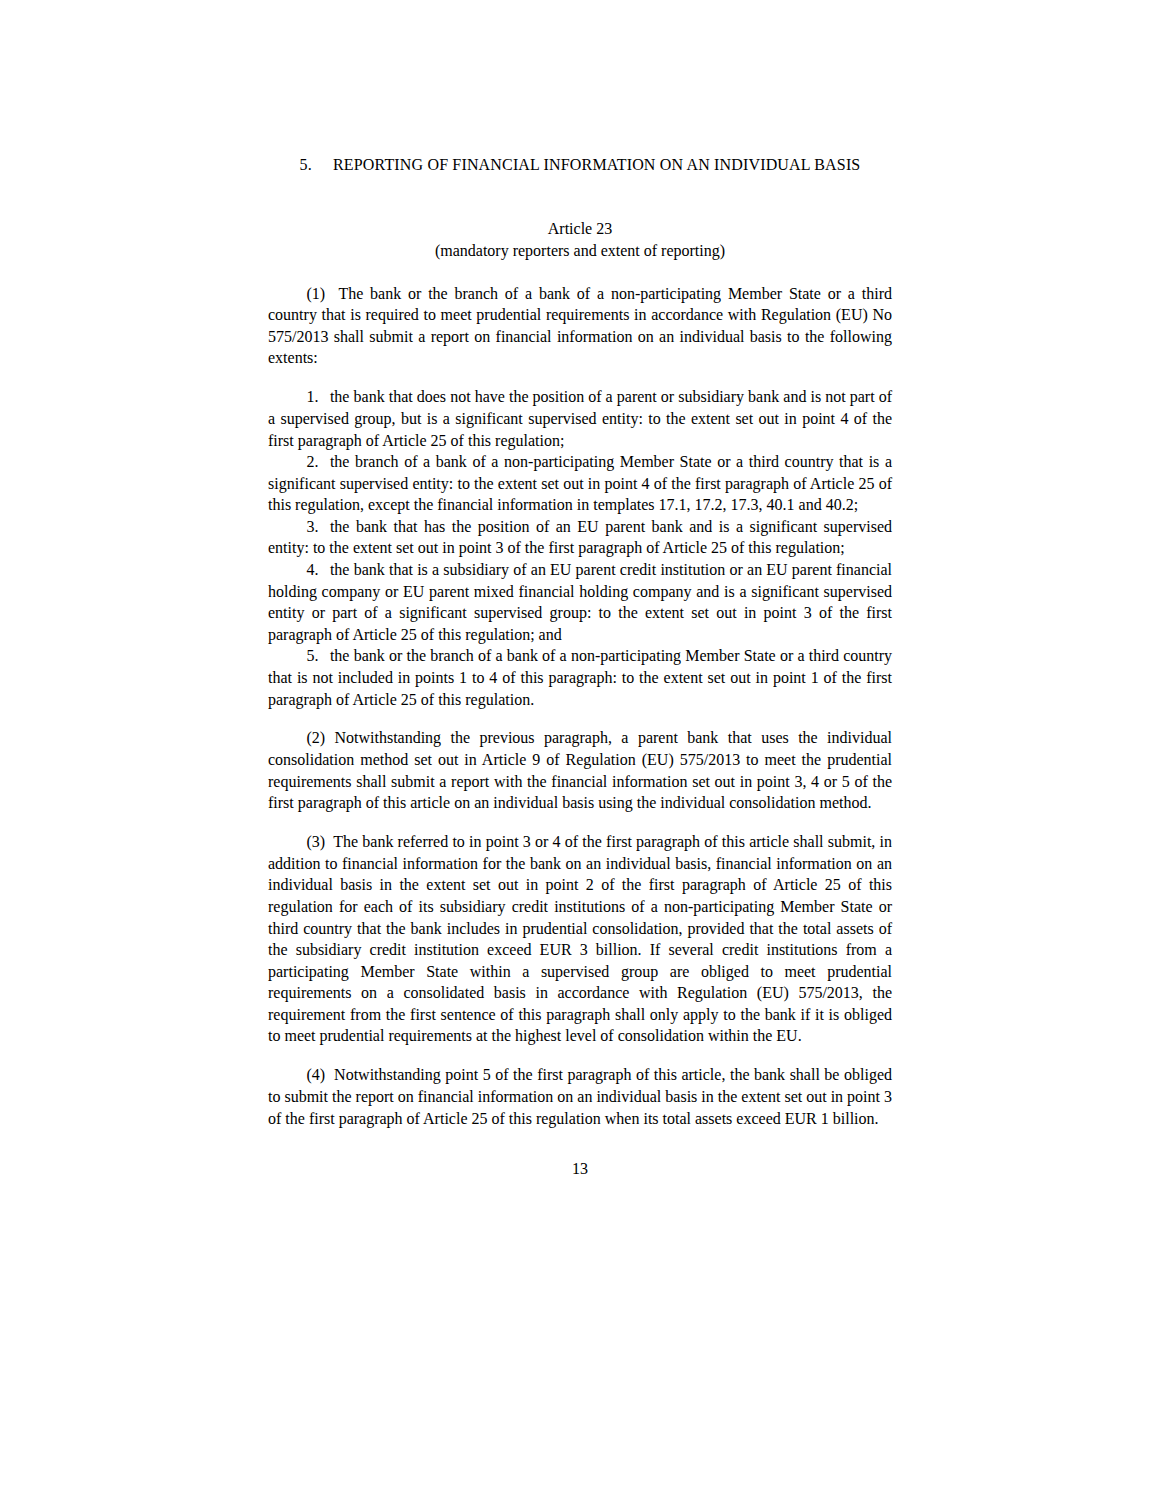5. REPORTING OF FINANCIAL INFORMATION ON AN INDIVIDUAL BASIS
Article 23 (mandatory reporters and extent of reporting)
(1) The bank or the branch of a bank of a non-participating Member State or a third country that is required to meet prudential requirements in accordance with Regulation (EU) No 575/2013 shall submit a report on financial information on an individual basis to the following extents:
1. the bank that does not have the position of a parent or subsidiary bank and is not part of a supervised group, but is a significant supervised entity: to the extent set out in point 4 of the first paragraph of Article 25 of this regulation;
2. the branch of a bank of a non-participating Member State or a third country that is a significant supervised entity: to the extent set out in point 4 of the first paragraph of Article 25 of this regulation, except the financial information in templates 17.1, 17.2, 17.3, 40.1 and 40.2;
3. the bank that has the position of an EU parent bank and is a significant supervised entity: to the extent set out in point 3 of the first paragraph of Article 25 of this regulation;
4. the bank that is a subsidiary of an EU parent credit institution or an EU parent financial holding company or EU parent mixed financial holding company and is a significant supervised entity or part of a significant supervised group: to the extent set out in point 3 of the first paragraph of Article 25 of this regulation; and
5. the bank or the branch of a bank of a non-participating Member State or a third country that is not included in points 1 to 4 of this paragraph: to the extent set out in point 1 of the first paragraph of Article 25 of this regulation.
(2) Notwithstanding the previous paragraph, a parent bank that uses the individual consolidation method set out in Article 9 of Regulation (EU) 575/2013 to meet the prudential requirements shall submit a report with the financial information set out in point 3, 4 or 5 of the first paragraph of this article on an individual basis using the individual consolidation method.
(3) The bank referred to in point 3 or 4 of the first paragraph of this article shall submit, in addition to financial information for the bank on an individual basis, financial information on an individual basis in the extent set out in point 2 of the first paragraph of Article 25 of this regulation for each of its subsidiary credit institutions of a non-participating Member State or third country that the bank includes in prudential consolidation, provided that the total assets of the subsidiary credit institution exceed EUR 3 billion. If several credit institutions from a participating Member State within a supervised group are obliged to meet prudential requirements on a consolidated basis in accordance with Regulation (EU) 575/2013, the requirement from the first sentence of this paragraph shall only apply to the bank if it is obliged to meet prudential requirements at the highest level of consolidation within the EU.
(4) Notwithstanding point 5 of the first paragraph of this article, the bank shall be obliged to submit the report on financial information on an individual basis in the extent set out in point 3 of the first paragraph of Article 25 of this regulation when its total assets exceed EUR 1 billion.
13